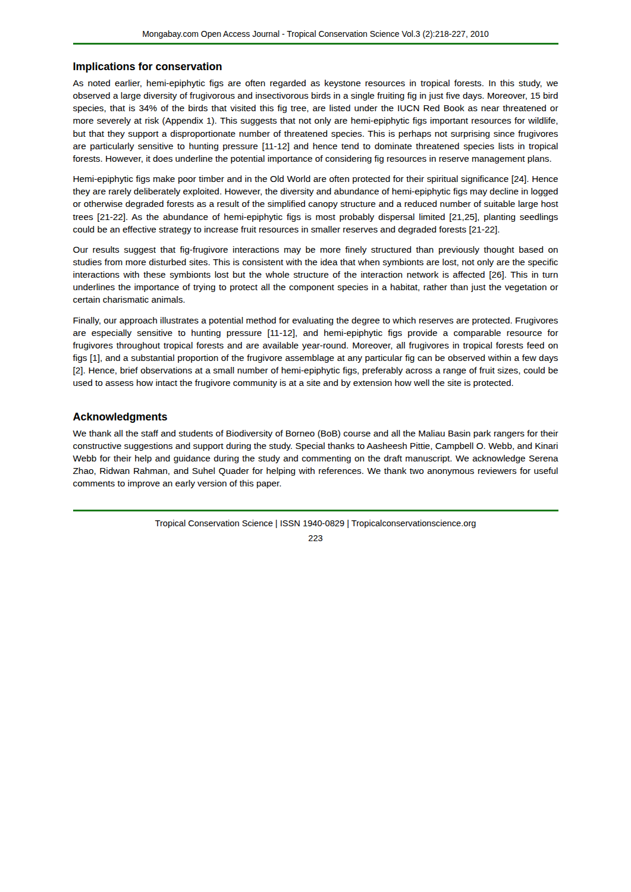Mongabay.com Open Access Journal - Tropical Conservation Science Vol.3 (2):218-227, 2010
Implications for conservation
As noted earlier, hemi-epiphytic figs are often regarded as keystone resources in tropical forests. In this study, we observed a large diversity of frugivorous and insectivorous birds in a single fruiting fig in just five days. Moreover, 15 bird species, that is 34% of the birds that visited this fig tree, are listed under the IUCN Red Book as near threatened or more severely at risk (Appendix 1). This suggests that not only are hemi-epiphytic figs important resources for wildlife, but that they support a disproportionate number of threatened species. This is perhaps not surprising since frugivores are particularly sensitive to hunting pressure [11-12] and hence tend to dominate threatened species lists in tropical forests. However, it does underline the potential importance of considering fig resources in reserve management plans.
Hemi-epiphytic figs make poor timber and in the Old World are often protected for their spiritual significance [24]. Hence they are rarely deliberately exploited. However, the diversity and abundance of hemi-epiphytic figs may decline in logged or otherwise degraded forests as a result of the simplified canopy structure and a reduced number of suitable large host trees [21-22]. As the abundance of hemi-epiphytic figs is most probably dispersal limited [21,25], planting seedlings could be an effective strategy to increase fruit resources in smaller reserves and degraded forests [21-22].
Our results suggest that fig-frugivore interactions may be more finely structured than previously thought based on studies from more disturbed sites. This is consistent with the idea that when symbionts are lost, not only are the specific interactions with these symbionts lost but the whole structure of the interaction network is affected [26]. This in turn underlines the importance of trying to protect all the component species in a habitat, rather than just the vegetation or certain charismatic animals.
Finally, our approach illustrates a potential method for evaluating the degree to which reserves are protected. Frugivores are especially sensitive to hunting pressure [11-12], and hemi-epiphytic figs provide a comparable resource for frugivores throughout tropical forests and are available year-round. Moreover, all frugivores in tropical forests feed on figs [1], and a substantial proportion of the frugivore assemblage at any particular fig can be observed within a few days [2]. Hence, brief observations at a small number of hemi-epiphytic figs, preferably across a range of fruit sizes, could be used to assess how intact the frugivore community is at a site and by extension how well the site is protected.
Acknowledgments
We thank all the staff and students of Biodiversity of Borneo (BoB) course and all the Maliau Basin park rangers for their constructive suggestions and support during the study. Special thanks to Aasheesh Pittie, Campbell O. Webb, and Kinari Webb for their help and guidance during the study and commenting on the draft manuscript. We acknowledge Serena Zhao, Ridwan Rahman, and Suhel Quader for helping with references. We thank two anonymous reviewers for useful comments to improve an early version of this paper.
Tropical Conservation Science | ISSN 1940-0829 | Tropicalconservationscience.org
223